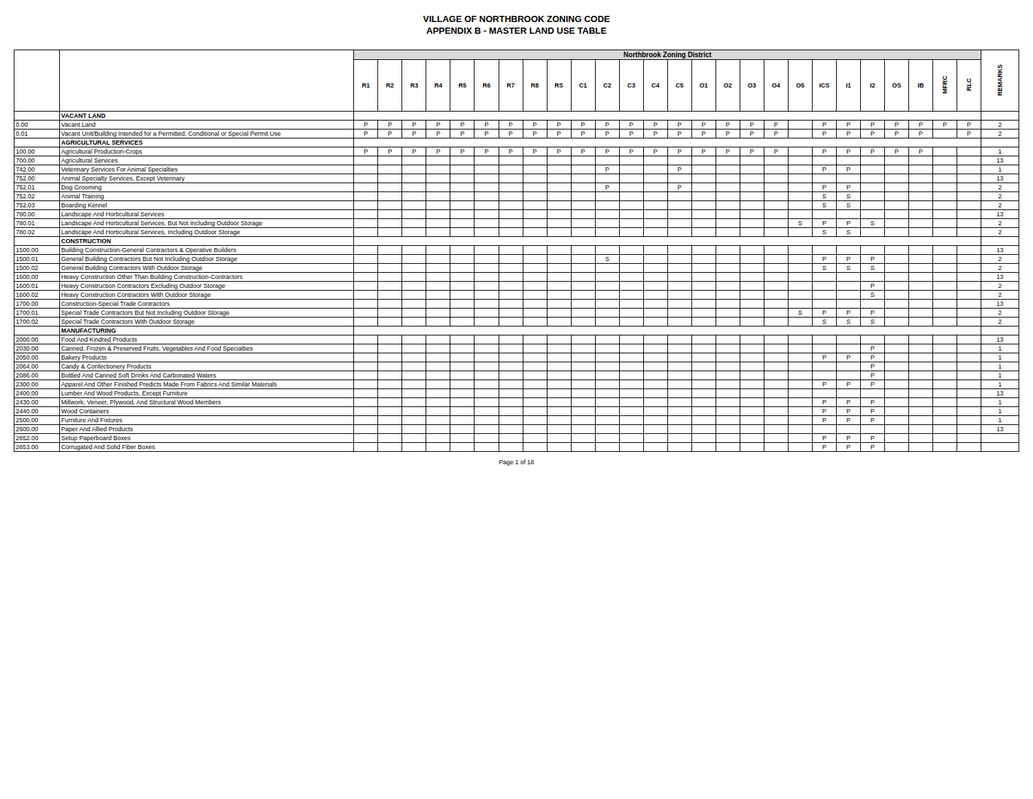VILLAGE OF NORTHBROOK ZONING CODE
APPENDIX B - MASTER LAND USE TABLE
| | | Northbrook Zoning District | REMARKS |
| --- | --- | --- | --- |
| R1 | R2 | R3 | R4 | R5 | R6 | R7 | R8 | RS | C1 | C2 | C3 | C4 | C5 | O1 | O2 | O3 | O4 | O5 | ICS | I1 | I2 | OS | IB | MFRC | RLC |
| | VACANT LAND | | |
| 0.00 | Vacant Land | P | P | P | P | P | P | P | P | P | P | P | P | P | P | P | P | P | P | | P | P | P | P | P | P | P | 2 |
| 0.01 | Vacant Unit/Building Intended for a Permitted, Conditional or Special Permit Use | P | P | P | P | P | P | P | P | P | P | P | P | P | P | P | P | P | P | | P | P | P | P | P | | P | 2 |
| | AGRICULTURAL SERVICES | | |
| 100.00 | Agricultural Production-Crops | P | P | P | P | P | P | P | P | P | P | P | P | P | P | P | P | P | P | | P | P | P | P | P | | | 1 |
| 700.00 | Agricultural Services | | | | | | | | | | | | | | | | | | | | | | | | | | | 13 |
| 742.00 | Veterinary Services For Animal Specialties | | | | | | | | | | | P | | | P | | | | | | P | P | | | | | | 1 |
| 752.00 | Animal Specialty Services, Except Veterinary | | | | | | | | | | | | | | | | | | | | | | | | | | | 13 |
| 752.01 | Dog Grooming | | | | | | | | | | | P | | | P | | | | | | P | P | | | | | | 2 |
| 752.02 | Animal Training | | | | | | | | | | | | | | | | | | | | S | S | | | | | | 2 |
| 752.03 | Boarding Kennel | | | | | | | | | | | | | | | | | | | | S | S | | | | | | 2 |
| 780.00 | Landscape And Horticultural Services | | | | | | | | | | | | | | | | | | | | | | | | | | | 13 |
| 780.01 | Landscape And Horticultural Services, But Not Including Outdoor Storage | | | | | | | | | | | | | | | | | | | S | P | P | S | | | | | 2 |
| 780.02 | Landscape And Horticultural Services, Including Outdoor Storage | | | | | | | | | | | | | | | | | | | | S | S | | | | | | 2 |
| | CONSTRUCTION | | |
| 1500.00 | Building Construction-General Contractors & Operative Builders | | | | | | | | | | | | | | | | | | | | | | | | | | | 13 |
| 1500.01 | General Building Contractors But Not Including Outdoor Storage | | | | | | | | | | | S | | | | | | | | | P | P | P | | | | | 2 |
| 1500.02 | General Building Contractors With Outdoor Storage | | | | | | | | | | | | | | | | | | | | S | S | S | | | | | 2 |
| 1600.00 | Heavy Construction Other Than Building Construction-Contractors | | | | | | | | | | | | | | | | | | | | | | | | | | | 13 |
| 1600.01 | Heavy Construction Contractors Excluding Outdoor Storage | | | | | | | | | | | | | | | | | | | | | | P | | | | | 2 |
| 1600.02 | Heavy Construction Contractors With Outdoor Storage | | | | | | | | | | | | | | | | | | | | | | S | | | | | 2 |
| 1700.00 | Construction-Special Trade Contractors | | | | | | | | | | | | | | | | | | | | | | | | | | | 13 |
| 1700.01 | Special Trade Contractors But Not Including Outdoor Storage | | | | | | | | | | | | | | | | | | | S | P | P | P | | | | | 2 |
| 1700.02 | Special Trade Contractors With Outdoor Storage | | | | | | | | | | | | | | | | | | | | S | S | S | | | | | 2 |
| | MANUFACTURING | | |
| 2000.00 | Food And Kindred Products | | | | | | | | | | | | | | | | | | | | | | | | | | | 13 |
| 2030.00 | Canned, Frozen & Preserved Fruits, Vegetables And Food Specialties | | | | | | | | | | | | | | | | | | | | | | P | | | | | 1 |
| 2050.00 | Bakery Products | | | | | | | | | | | | | | | | | | | | P | P | P | | | | | 1 |
| 2064.00 | Candy & Confectionery Products | | | | | | | | | | | | | | | | | | | | | | P | | | | | 1 |
| 2086.00 | Bottled And Canned Soft Drinks And Carbonated Waters | | | | | | | | | | | | | | | | | | | | | | P | | | | | 1 |
| 2300.00 | Apparel And Other Finished Predicts Made From Fabrics And Similar Materials | | | | | | | | | | | | | | | | | | | | P | P | P | | | | | 1 |
| 2400.00 | Lumber And Wood Products, Except Furniture | | | | | | | | | | | | | | | | | | | | | | | | | | | 13 |
| 2430.00 | Millwork, Veneer, Plywood, And Structural Wood Members | | | | | | | | | | | | | | | | | | | | P | P | P | | | | | 1 |
| 2440.00 | Wood Containers | | | | | | | | | | | | | | | | | | | | P | P | P | | | | | 1 |
| 2500.00 | Furniture And Fixtures | | | | | | | | | | | | | | | | | | | | P | P | P | | | | | 1 |
| 2600.00 | Paper And Allied Products | | | | | | | | | | | | | | | | | | | | | | | | | | | 13 |
| 2652.00 | Setup Paperboard Boxes | | | | | | | | | | | | | | | | | | | | P | P | P | | | | | |
| 2653.00 | Corrugated And Solid Fiber Boxes | | | | | | | | | | | | | | | | | | | | P | P | P | | | | | |
Page 1 of 18